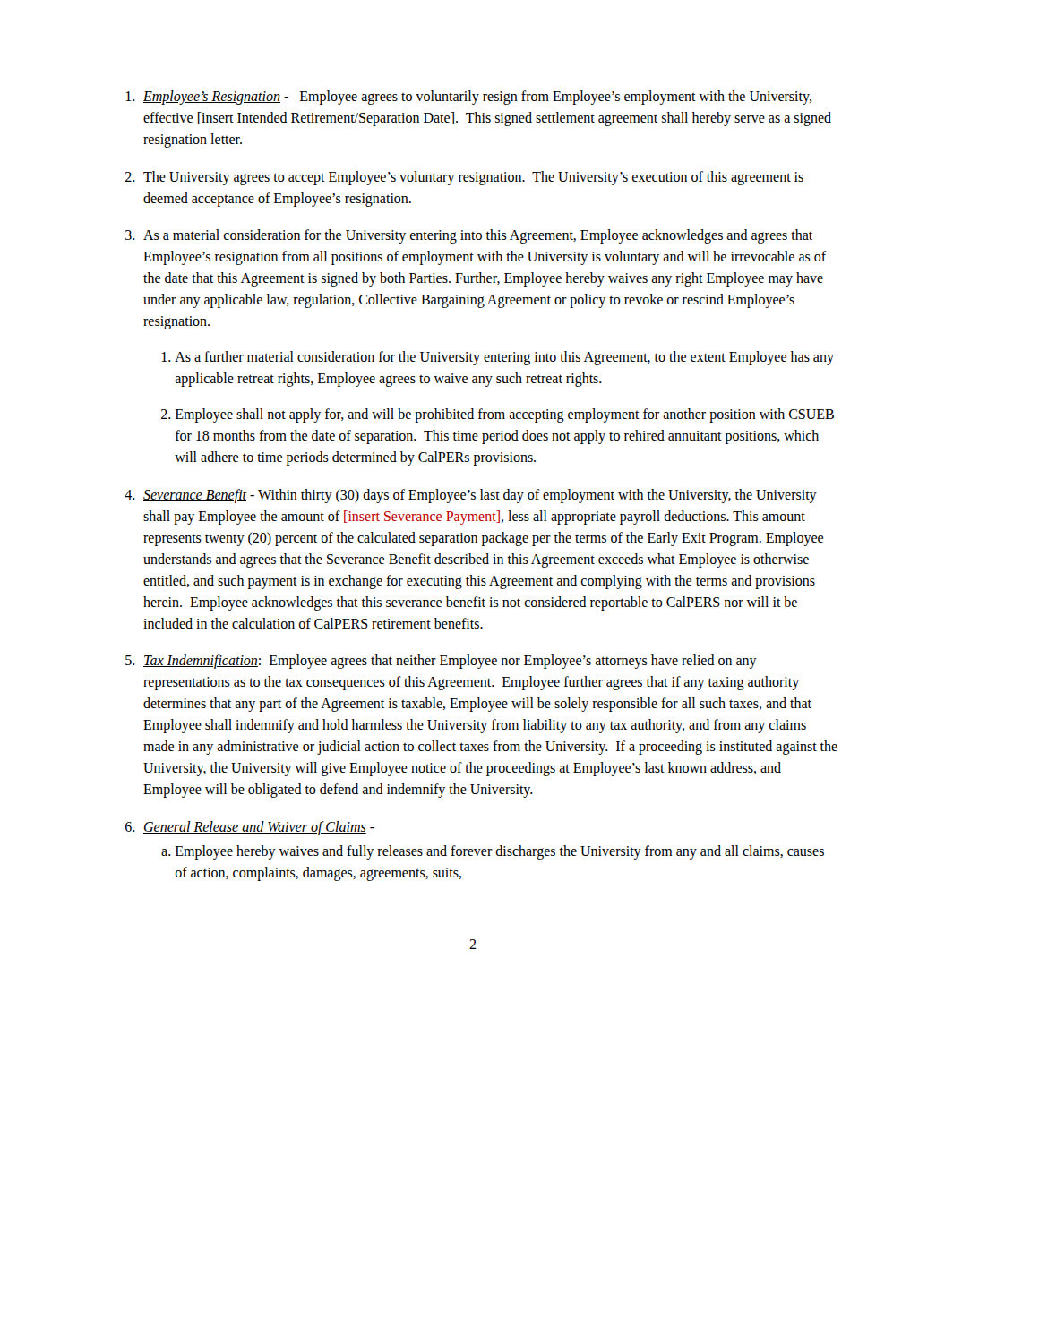Employee’s Resignation - Employee agrees to voluntarily resign from Employee’s employment with the University, effective [insert Intended Retirement/Separation Date]. This signed settlement agreement shall hereby serve as a signed resignation letter.
The University agrees to accept Employee’s voluntary resignation. The University’s execution of this agreement is deemed acceptance of Employee’s resignation.
As a material consideration for the University entering into this Agreement, Employee acknowledges and agrees that Employee’s resignation from all positions of employment with the University is voluntary and will be irrevocable as of the date that this Agreement is signed by both Parties. Further, Employee hereby waives any right Employee may have under any applicable law, regulation, Collective Bargaining Agreement or policy to revoke or rescind Employee’s resignation.
As a further material consideration for the University entering into this Agreement, to the extent Employee has any applicable retreat rights, Employee agrees to waive any such retreat rights.
Employee shall not apply for, and will be prohibited from accepting employment for another position with CSUEB for 18 months from the date of separation. This time period does not apply to rehired annuitant positions, which will adhere to time periods determined by CalPERs provisions.
Severance Benefit - Within thirty (30) days of Employee’s last day of employment with the University, the University shall pay Employee the amount of [insert Severance Payment], less all appropriate payroll deductions. This amount represents twenty (20) percent of the calculated separation package per the terms of the Early Exit Program. Employee understands and agrees that the Severance Benefit described in this Agreement exceeds what Employee is otherwise entitled, and such payment is in exchange for executing this Agreement and complying with the terms and provisions herein. Employee acknowledges that this severance benefit is not considered reportable to CalPERS nor will it be included in the calculation of CalPERS retirement benefits.
Tax Indemnification: Employee agrees that neither Employee nor Employee’s attorneys have relied on any representations as to the tax consequences of this Agreement. Employee further agrees that if any taxing authority determines that any part of the Agreement is taxable, Employee will be solely responsible for all such taxes, and that Employee shall indemnify and hold harmless the University from liability to any tax authority, and from any claims made in any administrative or judicial action to collect taxes from the University. If a proceeding is instituted against the University, the University will give Employee notice of the proceedings at Employee’s last known address, and Employee will be obligated to defend and indemnify the University.
General Release and Waiver of Claims -
Employee hereby waives and fully releases and forever discharges the University from any and all claims, causes of action, complaints, damages, agreements, suits,
2